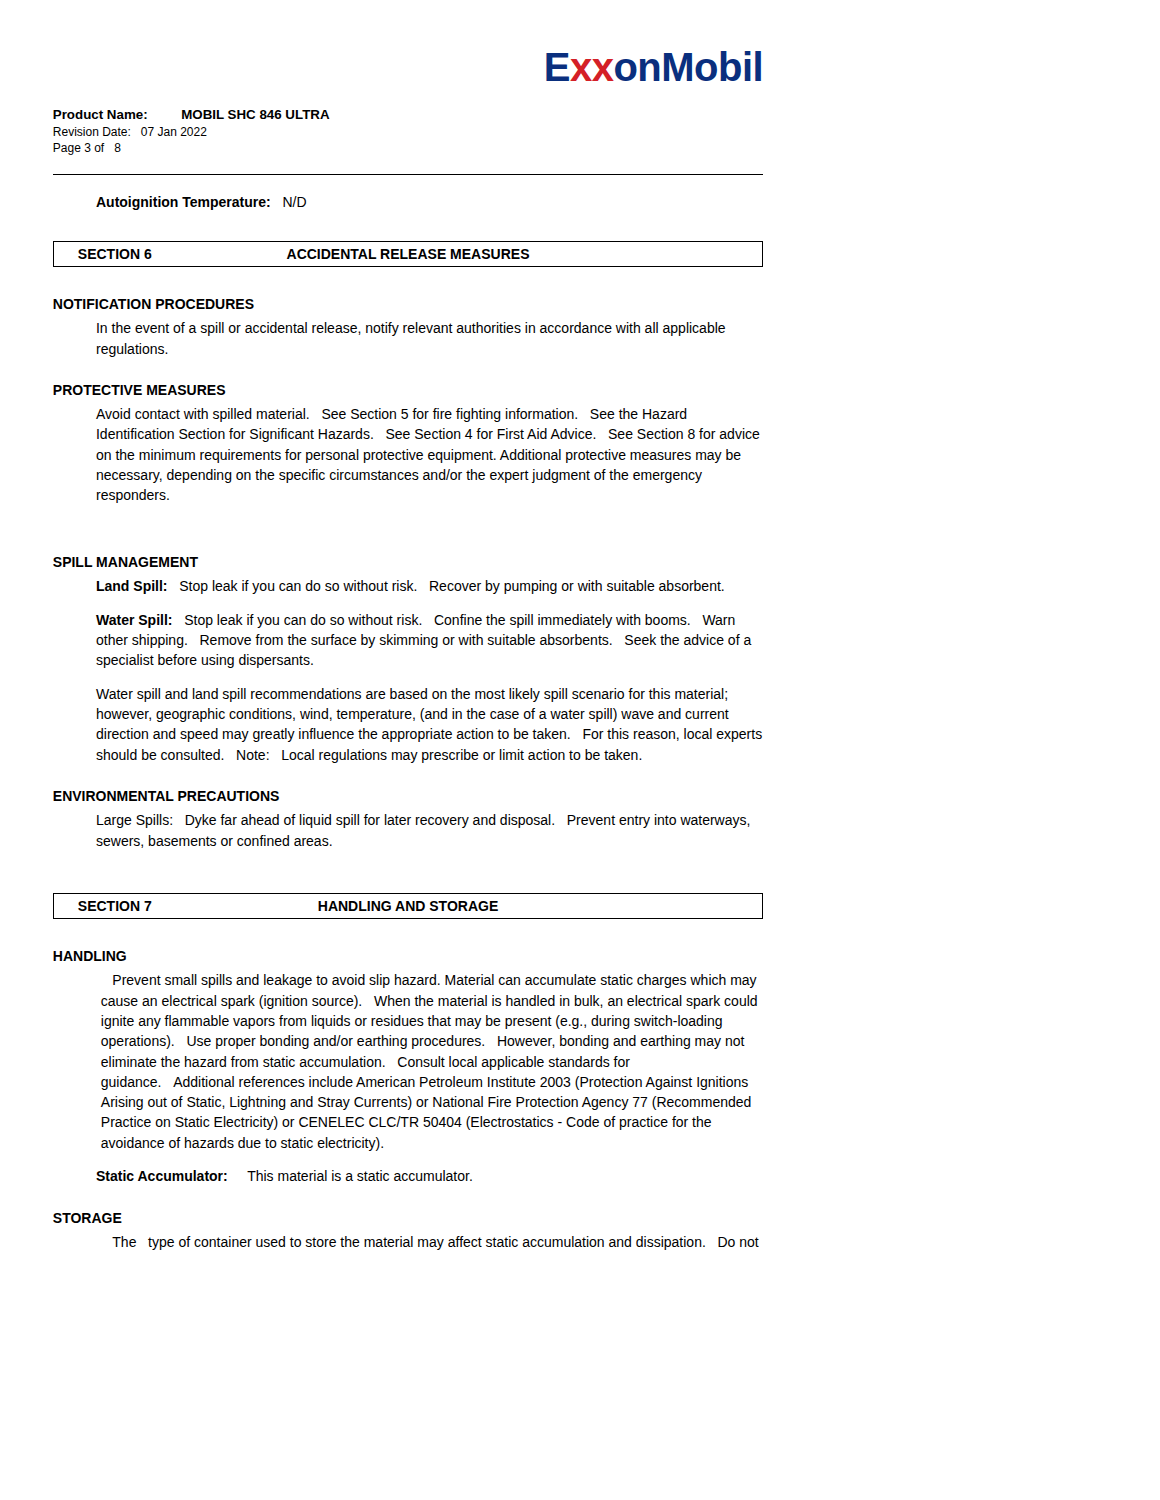Exx onMobil
Product Name: MOBIL SHC 846 ULTRA
Revision Date: 07 Jan 2022
Page 3 of 8
Autoignition Temperature: N/D
| SECTION 6 | ACCIDENTAL RELEASE MEASURES | |
NOTIFICATION PROCEDURES
In the event of a spill or accidental release, notify relevant authorities in accordance with all applicable regulations.
PROTECTIVE MEASURES
Avoid contact with spilled material. See Section 5 for fire fighting information. See the Hazard Identification Section for Significant Hazards. See Section 4 for First Aid Advice. See Section 8 for advice on the minimum requirements for personal protective equipment. Additional protective measures may be necessary, depending on the specific circumstances and/or the expert judgment of the emergency responders.
SPILL MANAGEMENT
Land Spill: Stop leak if you can do so without risk. Recover by pumping or with suitable absorbent.
Water Spill: Stop leak if you can do so without risk. Confine the spill immediately with booms. Warn other shipping. Remove from the surface by skimming or with suitable absorbents. Seek the advice of a specialist before using dispersants.
Water spill and land spill recommendations are based on the most likely spill scenario for this material; however, geographic conditions, wind, temperature, (and in the case of a water spill) wave and current direction and speed may greatly influence the appropriate action to be taken. For this reason, local experts should be consulted. Note: Local regulations may prescribe or limit action to be taken.
ENVIRONMENTAL PRECAUTIONS
Large Spills: Dyke far ahead of liquid spill for later recovery and disposal. Prevent entry into waterways, sewers, basements or confined areas.
| SECTION 7 | HANDLING AND STORAGE | |
HANDLING
Prevent small spills and leakage to avoid slip hazard. Material can accumulate static charges which may cause an electrical spark (ignition source). When the material is handled in bulk, an electrical spark could ignite any flammable vapors from liquids or residues that may be present (e.g., during switch-loading operations). Use proper bonding and/or earthing procedures. However, bonding and earthing may not eliminate the hazard from static accumulation. Consult local applicable standards for guidance. Additional references include American Petroleum Institute 2003 (Protection Against Ignitions Arising out of Static, Lightning and Stray Currents) or National Fire Protection Agency 77 (Recommended Practice on Static Electricity) or CENELEC CLC/TR 50404 (Electrostatics - Code of practice for the avoidance of hazards due to static electricity).
Static Accumulator: This material is a static accumulator.
STORAGE
The type of container used to store the material may affect static accumulation and dissipation. Do not